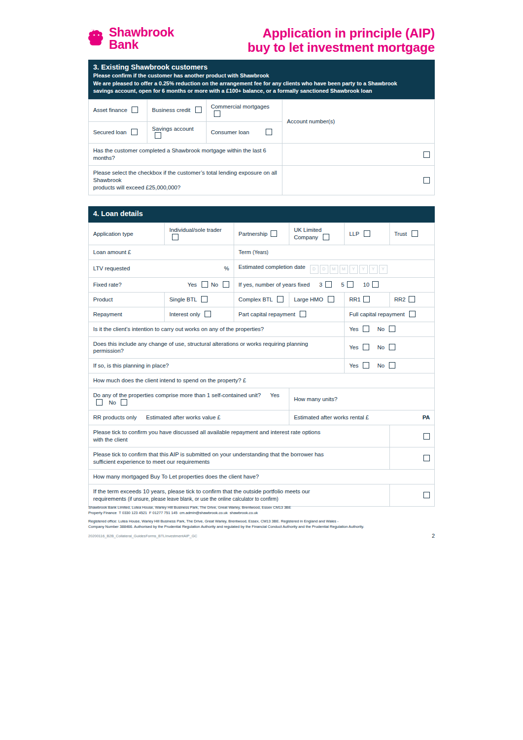Shawbrook
Bank
Application in principle (AIP)
buy to let investment mortgage
3. Existing Shawbrook customers
Please confirm if the customer has another product with Shawbrook
We are pleased to offer a 0.25% reduction on the arrangement fee for any clients who have been party to a Shawbrook
savings account, open for 6 months or more with a £100+ balance, or a formally sanctioned Shawbrook loan
| Asset finance | Business credit | Commercial mortgages | Account number(s) |
| Secured loan | Savings account | Consumer loan |
| Has the customer completed a Shawbrook mortgage within the last 6 months? | |
| Please select the checkbox if the customer’s total lending exposure on all Shawbrook products will exceed £25,000,000? | |
4. Loan details
| Application type | Individual/sole trader | Partnership | UK Limited Company | LLP | Trust |
| Loan amount £ | Term (Years) |
| LTV requested % | Estimated completion date D D M M Y Y Y Y |
| Fixed rate? Yes No | If yes, number of years fixed 3 5 10 |
| Product | Single BTL | Complex BTL | Large HMO | RR1 | RR2 |
| Repayment | Interest only | Part capital repayment | Full capital repayment |
| Is it the client’s intention to carry out works on any of the properties? | Yes No |
| Does this include any change of use, structural alterations or works requiring planning permission? | Yes No |
| If so, is this planning in place? | Yes No |
| How much does the client intend to spend on the property? £ |
| Do any of the properties comprise more than 1 self-contained unit? Yes No | How many units? |
| RR products only Estimated after works value £ | Estimated after works rental £ PA |
| Please tick to confirm you have discussed all available repayment and interest rate options with the client | |
| Please tick to confirm that this AIP is submitted on your understanding that the borrower has sufficient experience to meet our requirements | |
| How many mortgaged Buy To Let properties does the client have? |
| If the term exceeds 10 years, please tick to confirm that the outside portfolio meets our requirements (if unsure, please leave blank, or use the online calculator to confirm) | |
Shawbrook Bank Limited, Lutea House, Warley Hill Business Park, The Drive, Great Warley, Brentwood, Essex CM13 3BE
Property Finance T 0330 123 4521 F 01277 751 145 cm.admin@shawbrook.co.uk shawbrook.co.uk
Registered office: Lutea House, Warley Hill Business Park, The Drive, Great Warley, Brentwood, Essex, CM13 3BE. Registered in England and Wales -
Company Number 388466. Authorised by the Prudential Regulation Authority and regulated by the Financial Conduct Authority and the Prudential Regulation Authority.
20200116_B2B_Collateral_GuidesForms_BTLInvestmentAIP_GC
2